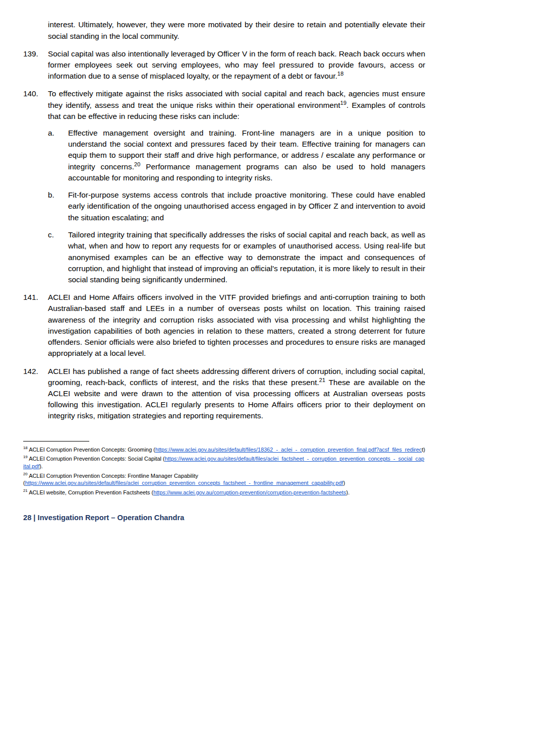interest. Ultimately, however, they were more motivated by their desire to retain and potentially elevate their social standing in the local community.
139. Social capital was also intentionally leveraged by Officer V in the form of reach back. Reach back occurs when former employees seek out serving employees, who may feel pressured to provide favours, access or information due to a sense of misplaced loyalty, or the repayment of a debt or favour.18
140. To effectively mitigate against the risks associated with social capital and reach back, agencies must ensure they identify, assess and treat the unique risks within their operational environment19. Examples of controls that can be effective in reducing these risks can include:
a. Effective management oversight and training. Front-line managers are in a unique position to understand the social context and pressures faced by their team. Effective training for managers can equip them to support their staff and drive high performance, or address / escalate any performance or integrity concerns.20 Performance management programs can also be used to hold managers accountable for monitoring and responding to integrity risks.
b. Fit-for-purpose systems access controls that include proactive monitoring. These could have enabled early identification of the ongoing unauthorised access engaged in by Officer Z and intervention to avoid the situation escalating; and
c. Tailored integrity training that specifically addresses the risks of social capital and reach back, as well as what, when and how to report any requests for or examples of unauthorised access. Using real-life but anonymised examples can be an effective way to demonstrate the impact and consequences of corruption, and highlight that instead of improving an official's reputation, it is more likely to result in their social standing being significantly undermined.
141. ACLEI and Home Affairs officers involved in the VITF provided briefings and anti-corruption training to both Australian-based staff and LEEs in a number of overseas posts whilst on location. This training raised awareness of the integrity and corruption risks associated with visa processing and whilst highlighting the investigation capabilities of both agencies in relation to these matters, created a strong deterrent for future offenders. Senior officials were also briefed to tighten processes and procedures to ensure risks are managed appropriately at a local level.
142. ACLEI has published a range of fact sheets addressing different drivers of corruption, including social capital, grooming, reach-back, conflicts of interest, and the risks that these present.21 These are available on the ACLEI website and were drawn to the attention of visa processing officers at Australian overseas posts following this investigation. ACLEI regularly presents to Home Affairs officers prior to their deployment on integrity risks, mitigation strategies and reporting requirements.
18 ACLEI Corruption Prevention Concepts: Grooming (https://www.aclei.gov.au/sites/default/files/18362_-_aclei_-_corruption_prevention_final.pdf?acsf_files_redirect)
19 ACLEI Corruption Prevention Concepts: Social Capital (https://www.aclei.gov.au/sites/default/files/aclei_factsheet_-_corruption_prevention_concepts_-_social_capital.pdf).
20 ACLEI Corruption Prevention Concepts: Frontline Manager Capability
(https://www.aclei.gov.au/sites/default/files/aclei_corruption_prevention_concepts_factsheet_-_frontline_management_capability.pdf)
21 ACLEI website, Corruption Prevention Factsheets (https://www.aclei.gov.au/corruption-prevention/corruption-prevention-factsheets).
28 | Investigation Report – Operation Chandra